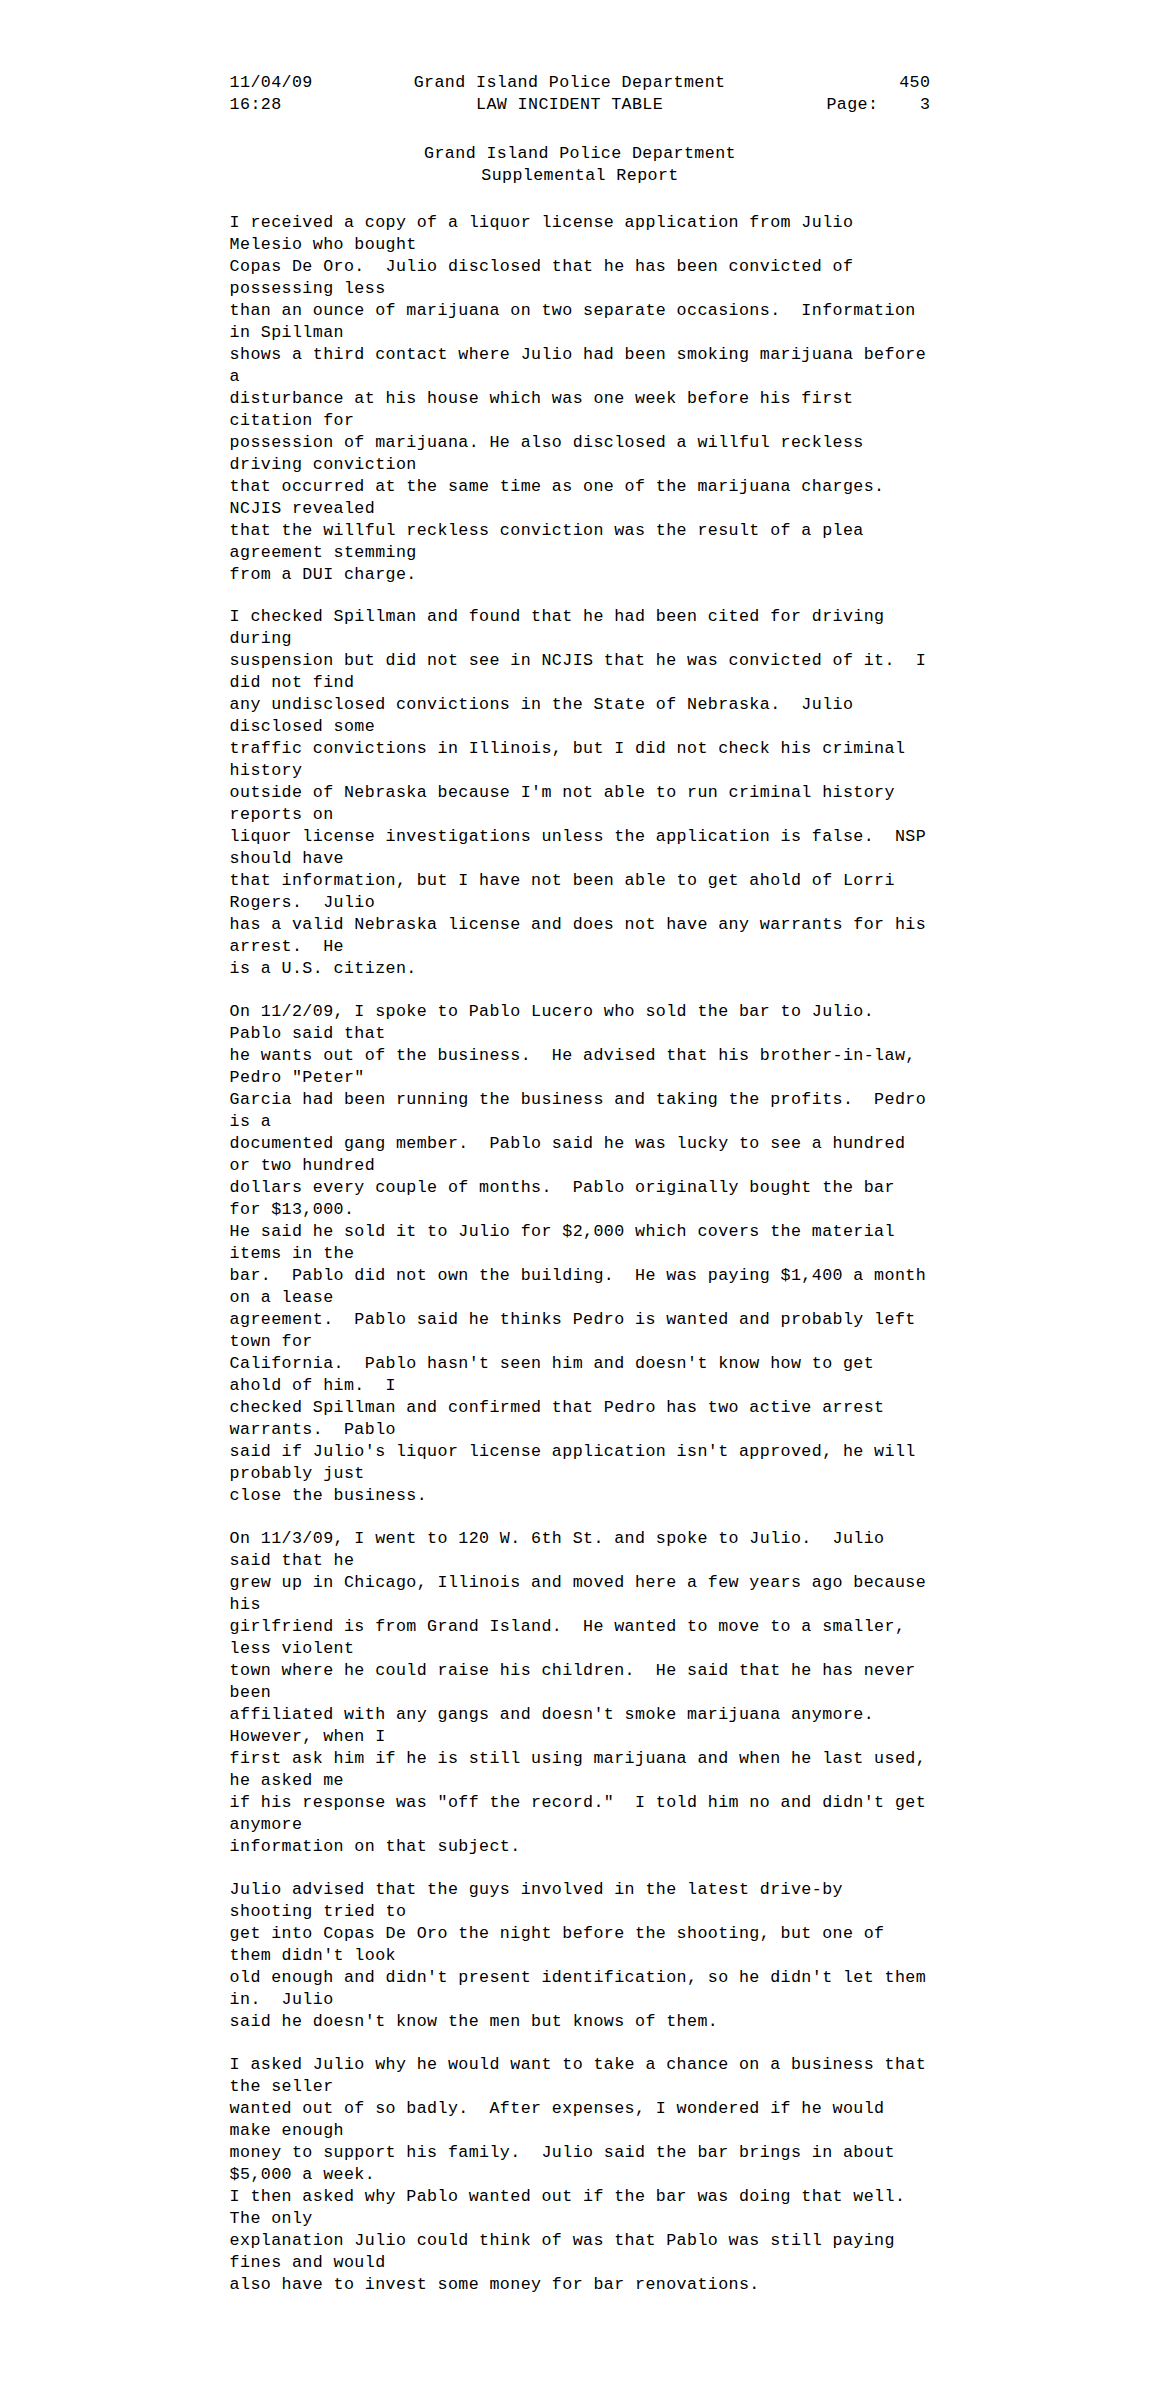11/04/09 16:28
Grand Island Police Department LAW INCIDENT TABLE
450 Page: 3
Grand Island Police Department
Supplemental Report
I received a copy of a liquor license application from Julio Melesio who bought Copas De Oro. Julio disclosed that he has been convicted of possessing less than an ounce of marijuana on two separate occasions. Information in Spillman shows a third contact where Julio had been smoking marijuana before a disturbance at his house which was one week before his first citation for possession of marijuana. He also disclosed a willful reckless driving conviction that occurred at the same time as one of the marijuana charges. NCJIS revealed that the willful reckless conviction was the result of a plea agreement stemming from a DUI charge.
I checked Spillman and found that he had been cited for driving during suspension but did not see in NCJIS that he was convicted of it. I did not find any undisclosed convictions in the State of Nebraska. Julio disclosed some traffic convictions in Illinois, but I did not check his criminal history outside of Nebraska because I'm not able to run criminal history reports on liquor license investigations unless the application is false. NSP should have that information, but I have not been able to get ahold of Lorri Rogers. Julio has a valid Nebraska license and does not have any warrants for his arrest. He is a U.S. citizen.
On 11/2/09, I spoke to Pablo Lucero who sold the bar to Julio. Pablo said that he wants out of the business. He advised that his brother-in-law, Pedro "Peter" Garcia had been running the business and taking the profits. Pedro is a documented gang member. Pablo said he was lucky to see a hundred or two hundred dollars every couple of months. Pablo originally bought the bar for $13,000. He said he sold it to Julio for $2,000 which covers the material items in the bar. Pablo did not own the building. He was paying $1,400 a month on a lease agreement. Pablo said he thinks Pedro is wanted and probably left town for California. Pablo hasn't seen him and doesn't know how to get ahold of him. I checked Spillman and confirmed that Pedro has two active arrest warrants. Pablo said if Julio's liquor license application isn't approved, he will probably just close the business.
On 11/3/09, I went to 120 W. 6th St. and spoke to Julio. Julio said that he grew up in Chicago, Illinois and moved here a few years ago because his girlfriend is from Grand Island. He wanted to move to a smaller, less violent town where he could raise his children. He said that he has never been affiliated with any gangs and doesn't smoke marijuana anymore. However, when I first ask him if he is still using marijuana and when he last used, he asked me if his response was "off the record." I told him no and didn't get anymore information on that subject.
Julio advised that the guys involved in the latest drive-by shooting tried to get into Copas De Oro the night before the shooting, but one of them didn't look old enough and didn't present identification, so he didn't let them in. Julio said he doesn't know the men but knows of them.
I asked Julio why he would want to take a chance on a business that the seller wanted out of so badly. After expenses, I wondered if he would make enough money to support his family. Julio said the bar brings in about $5,000 a week. I then asked why Pablo wanted out if the bar was doing that well. The only explanation Julio could think of was that Pablo was still paying fines and would also have to invest some money for bar renovations.